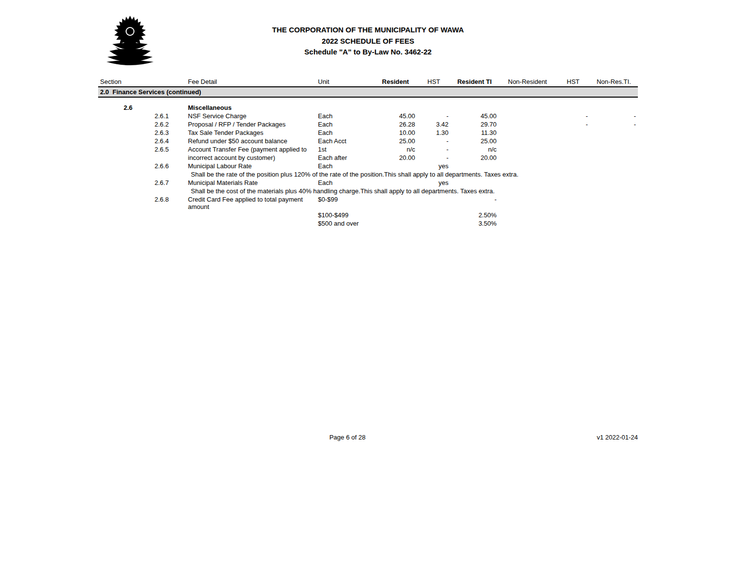THE CORPORATION OF THE MUNICIPALITY OF WAWA
2022 SCHEDULE OF FEES
Schedule "A" to By-Law No. 3462-22
| Section | Fee Detail | Unit | Resident | HST | Resident TI | Non-Resident | HST | Non-Res.TI. |
| --- | --- | --- | --- | --- | --- | --- | --- | --- |
| 2.0 Finance Services (continued) |
| | 2.6 | | Miscellaneous | | | | | | | |
| | | 2.6.1 | NSF Service Charge | Each | 45.00 | - | 45.00 | | - | - |
| | | 2.6.2 | Proposal / RFP / Tender Packages | Each | 26.28 | 3.42 | 29.70 | | - | - |
| | | 2.6.3 | Tax Sale Tender Packages | Each | 10.00 | 1.30 | 11.30 | | | |
| | | 2.6.4 | Refund under $50 account balance | Each Acct | 25.00 | - | 25.00 | | | |
| | | 2.6.5 | Account Transfer Fee (payment applied to | 1st | n/c | - | n/c | | | |
| | | | incorrect account by customer) | Each after | 20.00 | - | 20.00 | | | |
| | | 2.6.6 | Municipal Labour Rate | Each | | yes | | | | |
| | | | Shall be the rate of the position plus 120% of the rate of the position.This shall apply to all departments. Taxes extra. |
| | | 2.6.7 | Municipal Materials Rate | Each | | yes | | | | |
| | | | Shall be the cost of the materials plus 40% handling charge.This shall apply to all departments. Taxes extra. |
| | | 2.6.8 | Credit Card Fee applied to total payment amount | $0-$99 | | | - | | | |
| | | | | $100-$499 | | | 2.50% | | | |
| | | | | $500 and over | | | 3.50% | | | |
Page 6 of 28 v1 2022-01-24